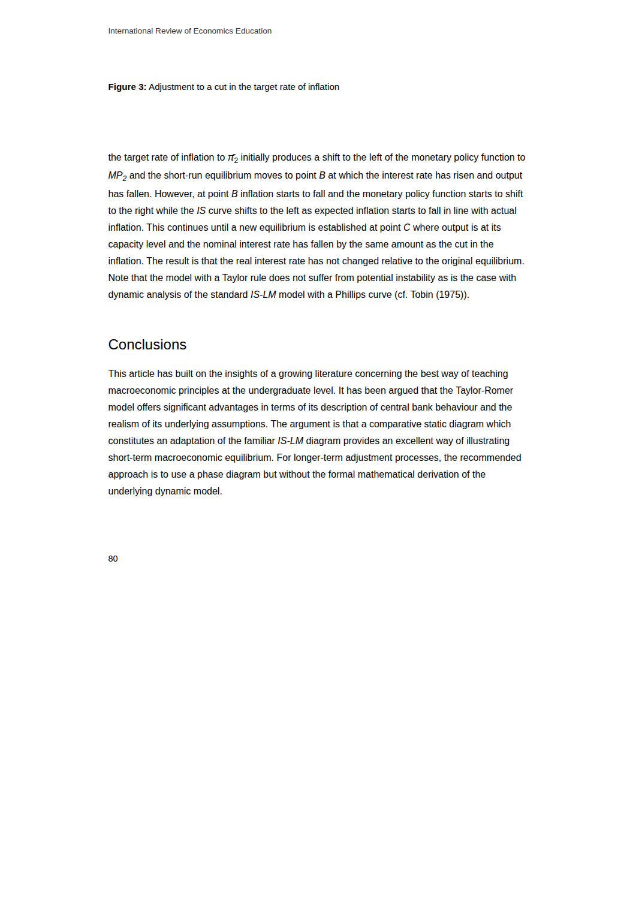International Review of Economics Education
Figure 3: Adjustment to a cut in the target rate of inflation
the target rate of inflation to π̄2 initially produces a shift to the left of the monetary policy function to MP2 and the short-run equilibrium moves to point B at which the interest rate has risen and output has fallen. However, at point B inflation starts to fall and the monetary policy function starts to shift to the right while the IS curve shifts to the left as expected inflation starts to fall in line with actual inflation. This continues until a new equilibrium is established at point C where output is at its capacity level and the nominal interest rate has fallen by the same amount as the cut in the inflation. The result is that the real interest rate has not changed relative to the original equilibrium. Note that the model with a Taylor rule does not suffer from potential instability as is the case with dynamic analysis of the standard IS-LM model with a Phillips curve (cf. Tobin (1975)).
Conclusions
This article has built on the insights of a growing literature concerning the best way of teaching macroeconomic principles at the undergraduate level. It has been argued that the Taylor-Romer model offers significant advantages in terms of its description of central bank behaviour and the realism of its underlying assumptions. The argument is that a comparative static diagram which constitutes an adaptation of the familiar IS-LM diagram provides an excellent way of illustrating short-term macroeconomic equilibrium. For longer-term adjustment processes, the recommended approach is to use a phase diagram but without the formal mathematical derivation of the underlying dynamic model.
80